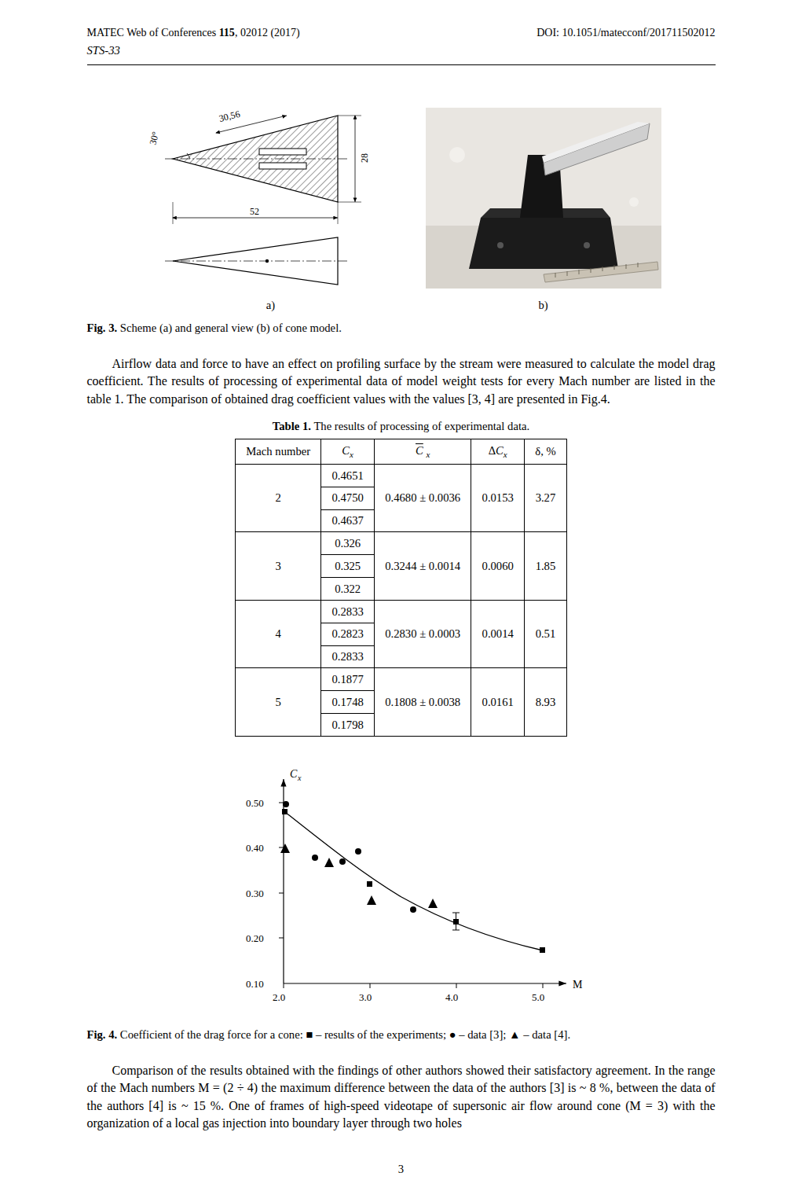MATEC Web of Conferences 115, 02012 (2017)
DOI: 10.1051/matecconf/201711502012
STS-33
30° 30,56 28 52
a)
b)
Fig. 3. Scheme (a) and general view (b) of cone model.
Airflow data and force to have an effect on profiling surface by the stream were measured to calculate the model drag coefficient. The results of processing of experimental data of model weight tests for every Mach number are listed in the table 1. The comparison of obtained drag coefficient values with the values [3, 4] are presented in Fig.4.
Table 1. The results of processing of experimental data.
| Mach number | C x | C x | Δ C x | δ, % |
| --- | --- | --- | --- | --- |
| 2 | 0.4651 | 0.4680 ± 0.0036 | 0.0153 | 3.27 |
| 0.4750 |
| 0.4637 |
| 3 | 0.326 | 0.3244 ± 0.0014 | 0.0060 | 1.85 |
| 0.325 |
| 0.322 |
| 4 | 0.2833 | 0.2830 ± 0.0003 | 0.0014 | 0.51 |
| 0.2823 |
| 0.2833 |
| 5 | 0.1877 | 0.1808 ± 0.0038 | 0.0161 | 8.93 |
| 0.1748 |
| 0.1798 |
C x M 0.50 0.40 0.30 0.20 0.10 2.0 3.0 4.0 5.0
Fig. 4. Coefficient of the drag force for a cone: ■ – results of the experiments; ● – data [3]; ▲ – data [4].
Comparison of the results obtained with the findings of other authors showed their satisfactory agreement. In the range of the Mach numbers M = (2 ÷ 4) the maximum difference between the data of the authors [3] is ~ 8 %, between the data of the authors [4] is ~ 15 %. One of frames of high-speed videotape of supersonic air flow around cone (M = 3) with the organization of a local gas injection into boundary layer through two holes
3